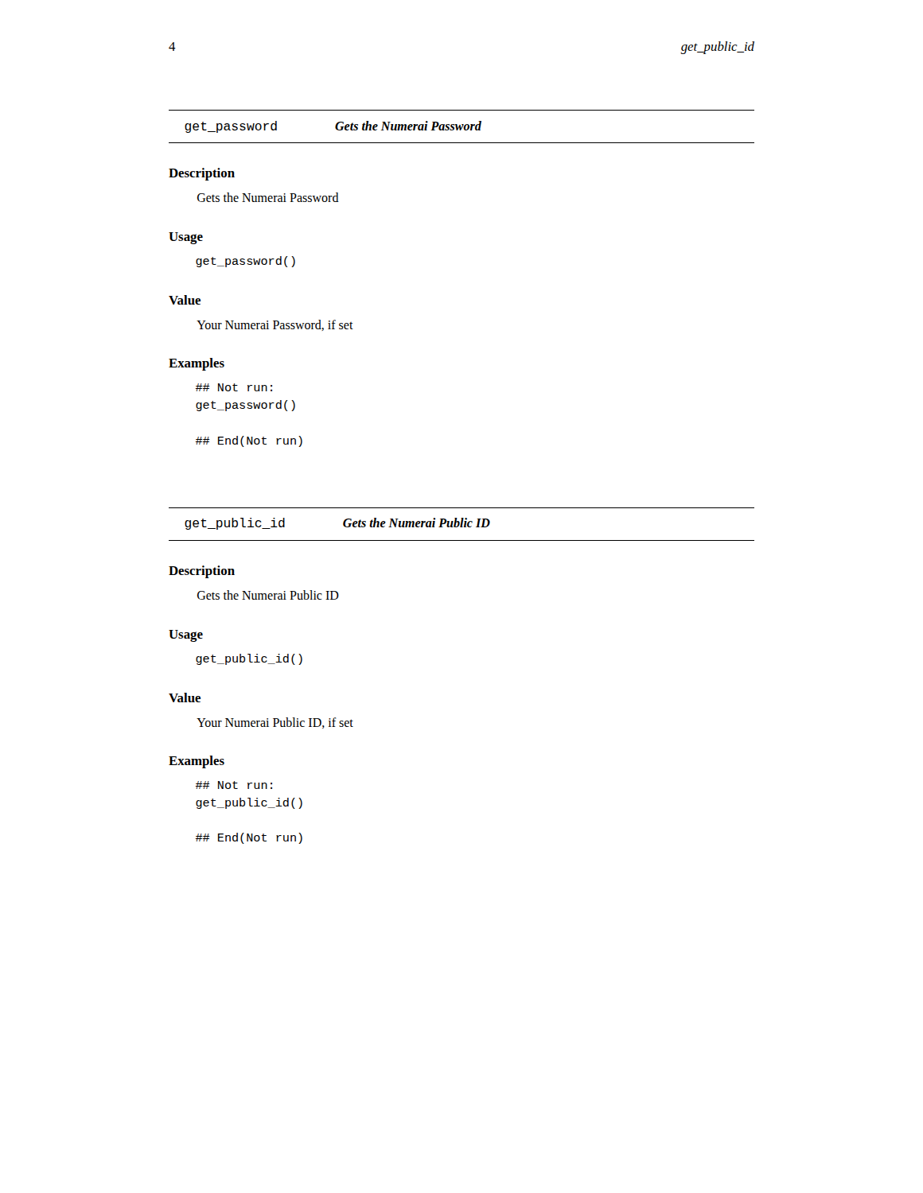4 get_public_id
get_password Gets the Numerai Password
Description
Gets the Numerai Password
Usage
get_password()
Value
Your Numerai Password, if set
Examples
## Not run: 
get_password()

## End(Not run)
get_public_id Gets the Numerai Public ID
Description
Gets the Numerai Public ID
Usage
get_public_id()
Value
Your Numerai Public ID, if set
Examples
## Not run: 
get_public_id()

## End(Not run)